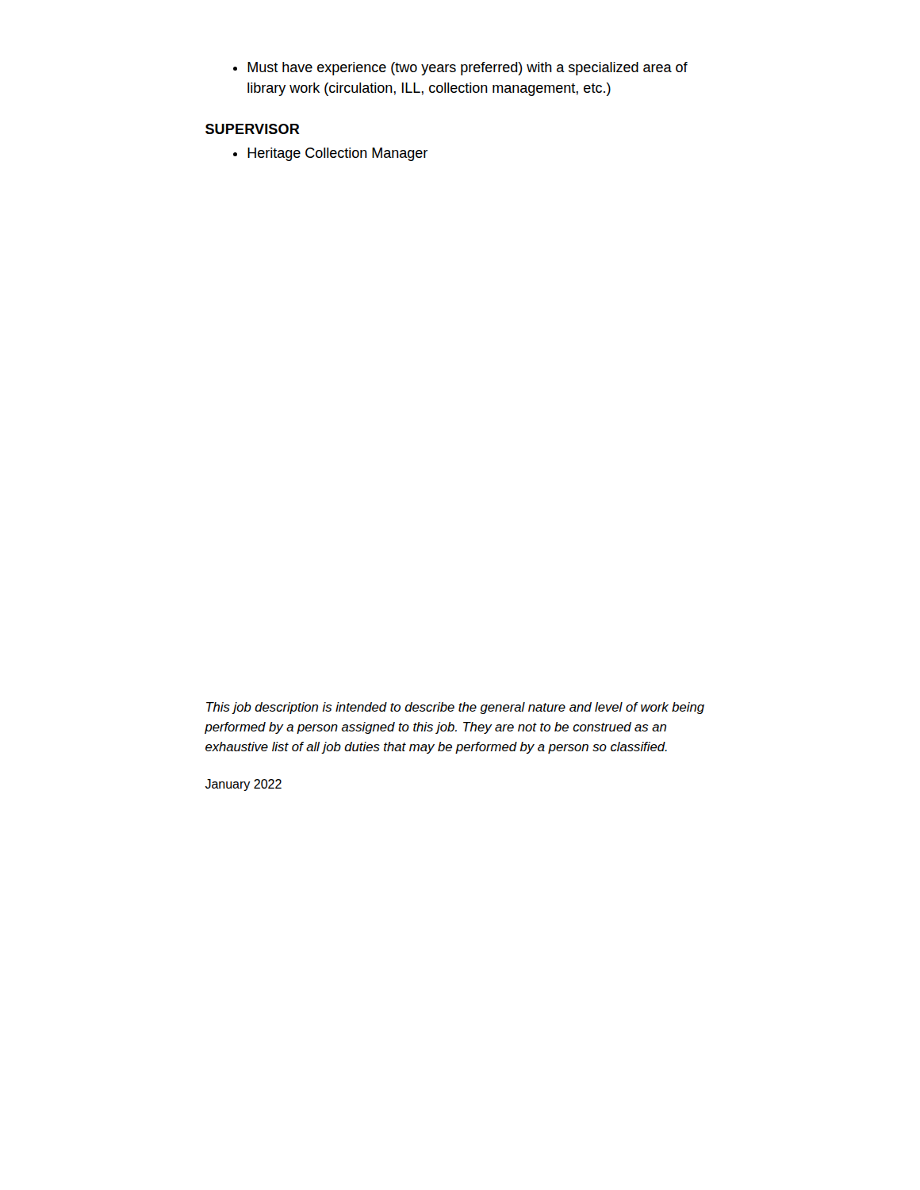Must have experience (two years preferred) with a specialized area of library work (circulation, ILL, collection management, etc.)
SUPERVISOR
Heritage Collection Manager
This job description is intended to describe the general nature and level of work being performed by a person assigned to this job. They are not to be construed as an exhaustive list of all job duties that may be performed by a person so classified.
January 2022